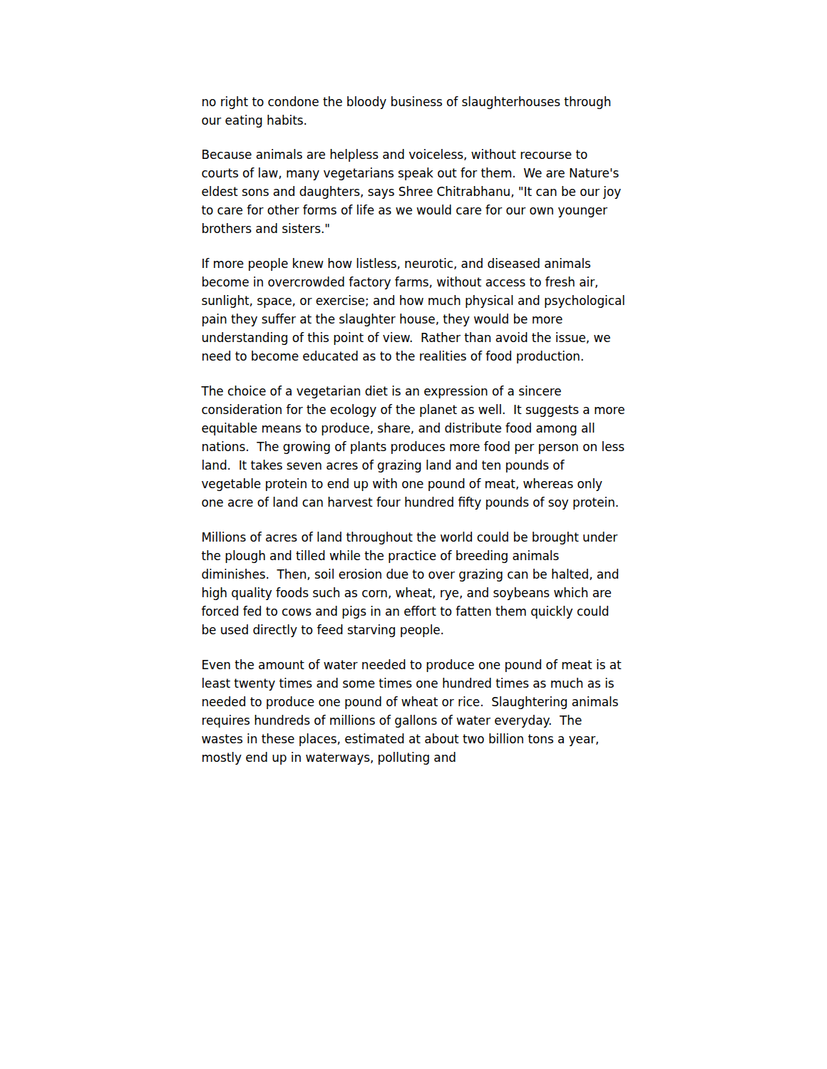no right to condone the bloody business of slaughterhouses through our eating habits.
Because animals are helpless and voiceless, without recourse to courts of law, many vegetarians speak out for them. We are Nature's eldest sons and daughters, says Shree Chitrabhanu, "It can be our joy to care for other forms of life as we would care for our own younger brothers and sisters."
If more people knew how listless, neurotic, and diseased animals become in overcrowded factory farms, without access to fresh air, sunlight, space, or exercise; and how much physical and psychological pain they suffer at the slaughter house, they would be more understanding of this point of view. Rather than avoid the issue, we need to become educated as to the realities of food production.
The choice of a vegetarian diet is an expression of a sincere consideration for the ecology of the planet as well. It suggests a more equitable means to produce, share, and distribute food among all nations. The growing of plants produces more food per person on less land. It takes seven acres of grazing land and ten pounds of vegetable protein to end up with one pound of meat, whereas only one acre of land can harvest four hundred fifty pounds of soy protein.
Millions of acres of land throughout the world could be brought under the plough and tilled while the practice of breeding animals diminishes. Then, soil erosion due to over grazing can be halted, and high quality foods such as corn, wheat, rye, and soybeans which are forced fed to cows and pigs in an effort to fatten them quickly could be used directly to feed starving people.
Even the amount of water needed to produce one pound of meat is at least twenty times and some times one hundred times as much as is needed to produce one pound of wheat or rice. Slaughtering animals requires hundreds of millions of gallons of water everyday. The wastes in these places, estimated at about two billion tons a year, mostly end up in waterways, polluting and